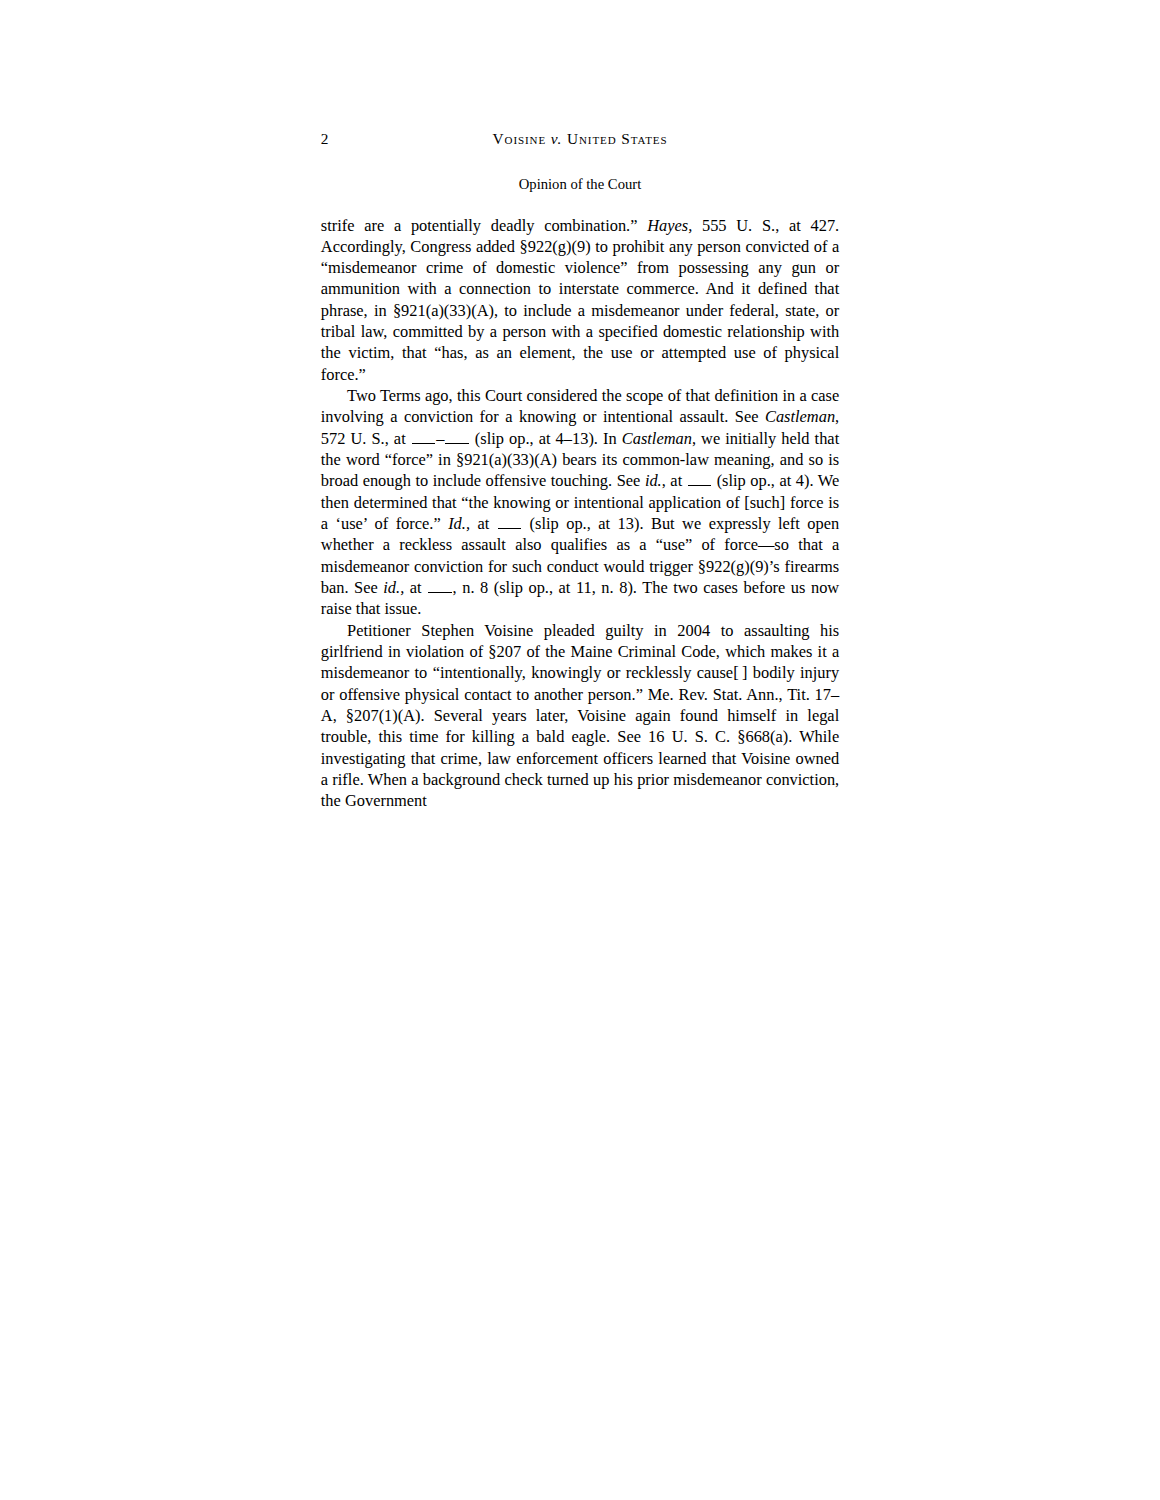2 Voisine v. United States
Opinion of the Court
strife are a potentially deadly combination.” Hayes, 555 U. S., at 427. Accordingly, Congress added §922(g)(9) to prohibit any person convicted of a “misdemeanor crime of domestic violence” from possessing any gun or ammunition with a connection to interstate commerce. And it defined that phrase, in §921(a)(33)(A), to include a misdemeanor under federal, state, or tribal law, committed by a person with a specified domestic relationship with the victim, that “has, as an element, the use or attempted use of physical force.”
Two Terms ago, this Court considered the scope of that definition in a case involving a conviction for a knowing or intentional assault. See Castleman, 572 U. S., at – (slip op., at 4–13). In Castleman, we initially held that the word “force” in §921(a)(33)(A) bears its common-law meaning, and so is broad enough to include offensive touching. See id., at (slip op., at 4). We then determined that “the knowing or intentional application of [such] force is a ‘use’ of force.” Id., at (slip op., at 13). But we expressly left open whether a reckless assault also qualifies as a “use” of force—so that a misdemeanor conviction for such conduct would trigger §922(g)(9)’s firearms ban. See id., at , n. 8 (slip op., at 11, n. 8). The two cases before us now raise that issue.
Petitioner Stephen Voisine pleaded guilty in 2004 to assaulting his girlfriend in violation of §207 of the Maine Criminal Code, which makes it a misdemeanor to “intentionally, knowingly or recklessly cause[ ] bodily injury or offensive physical contact to another person.” Me. Rev. Stat. Ann., Tit. 17–A, §207(1)(A). Several years later, Voisine again found himself in legal trouble, this time for killing a bald eagle. See 16 U. S. C. §668(a). While investigating that crime, law enforcement officers learned that Voisine owned a rifle. When a background check turned up his prior misdemeanor conviction, the Government